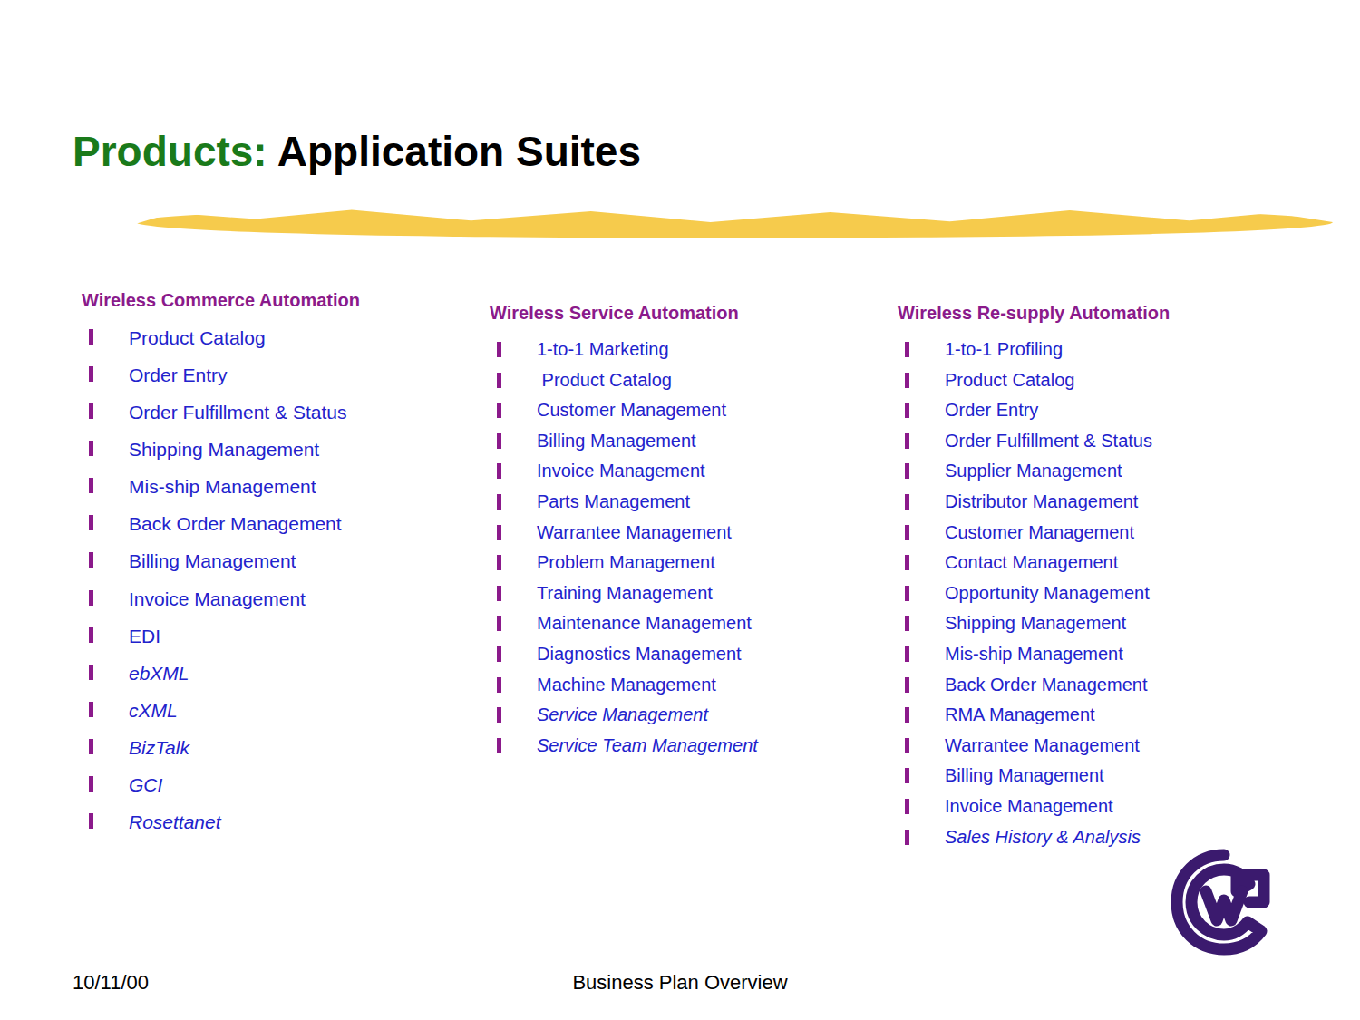Products: Application Suites
Wireless Commerce Automation
Product Catalog
Order Entry
Order Fulfillment & Status
Shipping Management
Mis-ship Management
Back Order Management
Billing Management
Invoice Management
EDI
ebXML
cXML
BizTalk
GCI
Rosettanet
Wireless Service Automation
1-to-1 Marketing
Product Catalog
Customer Management
Billing Management
Invoice Management
Parts Management
Warrantee Management
Problem Management
Training Management
Maintenance Management
Diagnostics Management
Machine Management
Service Management
Service Team Management
Wireless Re-supply Automation
1-to-1 Profiling
Product Catalog
Order Entry
Order Fulfillment & Status
Supplier Management
Distributor Management
Customer Management
Contact Management
Opportunity Management
Shipping Management
Mis-ship Management
Back Order Management
RMA Management
Warrantee Management
Billing Management
Invoice Management
Sales History & Analysis
10/11/00
Business Plan Overview